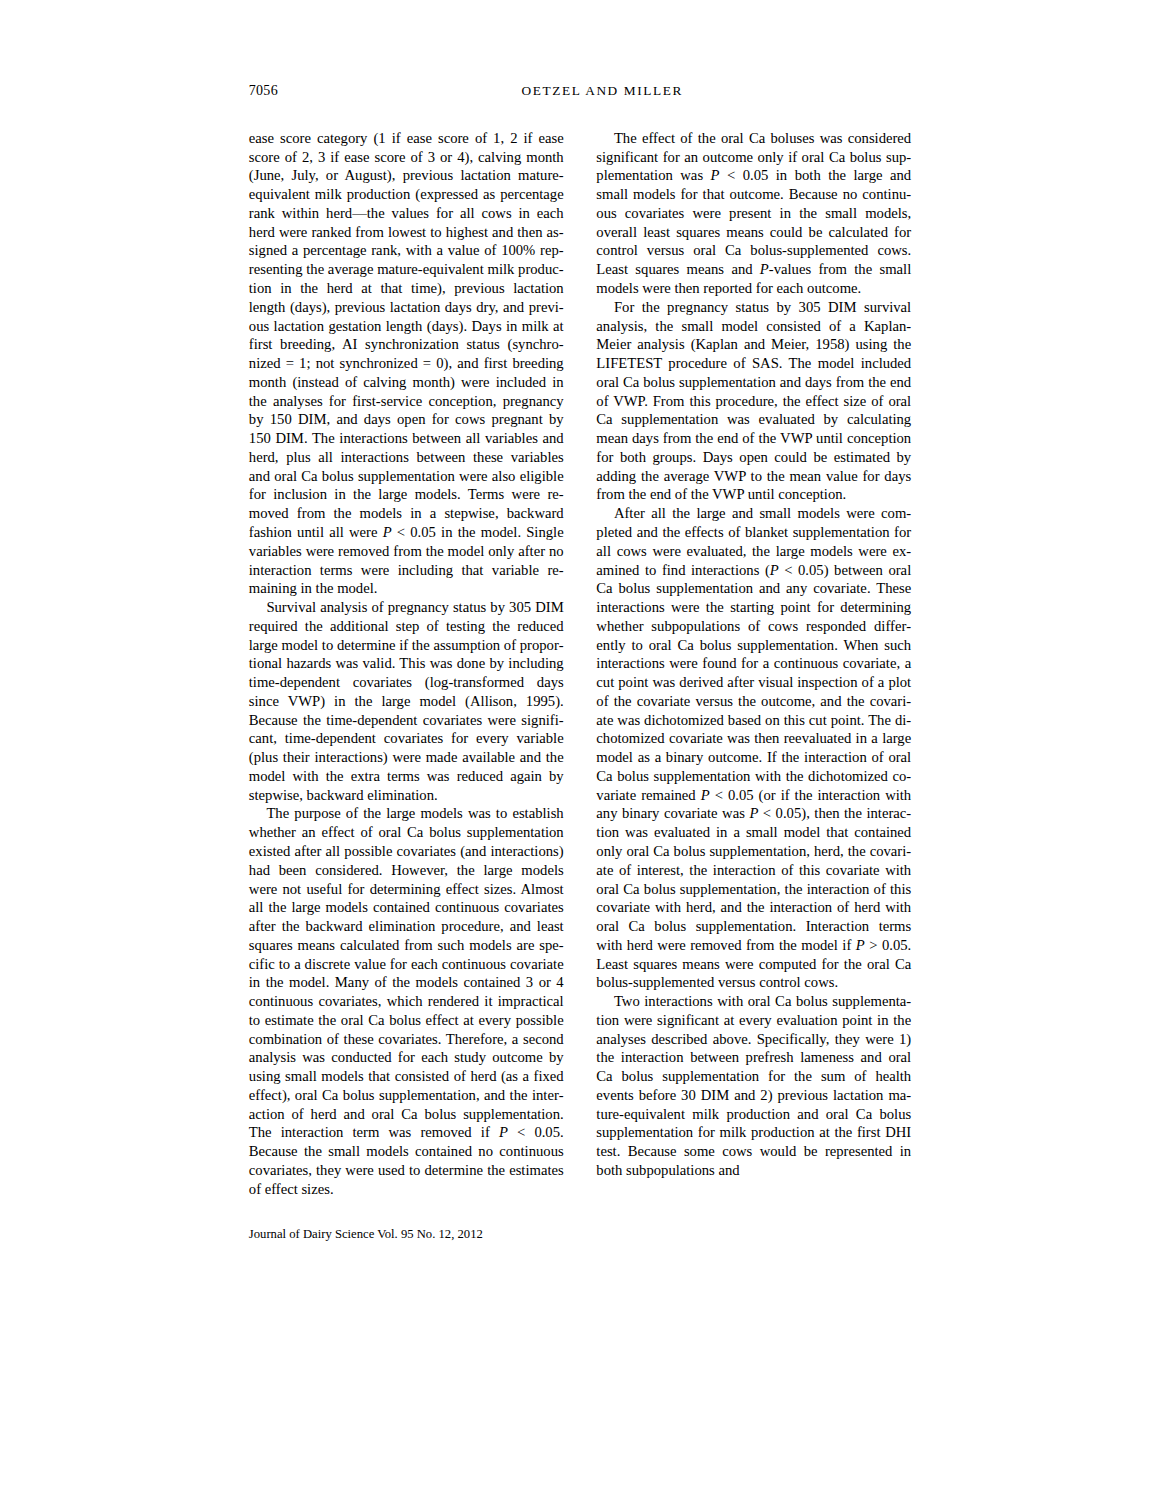7056 Oetzel and Miller
ease score category (1 if ease score of 1, 2 if ease score of 2, 3 if ease score of 3 or 4), calving month (June, July, or August), previous lactation mature-equivalent milk production (expressed as percentage rank within herd—the values for all cows in each herd were ranked from lowest to highest and then assigned a percentage rank, with a value of 100% representing the average mature-equivalent milk production in the herd at that time), previous lactation length (days), previous lactation days dry, and previous lactation gestation length (days). Days in milk at first breeding, AI synchronization status (synchronized = 1; not synchronized = 0), and first breeding month (instead of calving month) were included in the analyses for first-service conception, pregnancy by 150 DIM, and days open for cows pregnant by 150 DIM. The interactions between all variables and herd, plus all interactions between these variables and oral Ca bolus supplementation were also eligible for inclusion in the large models. Terms were removed from the models in a stepwise, backward fashion until all were P < 0.05 in the model. Single variables were removed from the model only after no interaction terms were including that variable remaining in the model.
Survival analysis of pregnancy status by 305 DIM required the additional step of testing the reduced large model to determine if the assumption of proportional hazards was valid. This was done by including time-dependent covariates (log-transformed days since VWP) in the large model (Allison, 1995). Because the time-dependent covariates were significant, time-dependent covariates for every variable (plus their interactions) were made available and the model with the extra terms was reduced again by stepwise, backward elimination.
The purpose of the large models was to establish whether an effect of oral Ca bolus supplementation existed after all possible covariates (and interactions) had been considered. However, the large models were not useful for determining effect sizes. Almost all the large models contained continuous covariates after the backward elimination procedure, and least squares means calculated from such models are specific to a discrete value for each continuous covariate in the model. Many of the models contained 3 or 4 continuous covariates, which rendered it impractical to estimate the oral Ca bolus effect at every possible combination of these covariates. Therefore, a second analysis was conducted for each study outcome by using small models that consisted of herd (as a fixed effect), oral Ca bolus supplementation, and the interaction of herd and oral Ca bolus supplementation. The interaction term was removed if P < 0.05. Because the small models contained no continuous covariates, they were used to determine the estimates of effect sizes.
The effect of the oral Ca boluses was considered significant for an outcome only if oral Ca bolus supplementation was P < 0.05 in both the large and small models for that outcome. Because no continuous covariates were present in the small models, overall least squares means could be calculated for control versus oral Ca bolus-supplemented cows. Least squares means and P-values from the small models were then reported for each outcome.
For the pregnancy status by 305 DIM survival analysis, the small model consisted of a Kaplan-Meier analysis (Kaplan and Meier, 1958) using the LIFETEST procedure of SAS. The model included oral Ca bolus supplementation and days from the end of VWP. From this procedure, the effect size of oral Ca supplementation was evaluated by calculating mean days from the end of the VWP until conception for both groups. Days open could be estimated by adding the average VWP to the mean value for days from the end of the VWP until conception.
After all the large and small models were completed and the effects of blanket supplementation for all cows were evaluated, the large models were examined to find interactions (P < 0.05) between oral Ca bolus supplementation and any covariate. These interactions were the starting point for determining whether subpopulations of cows responded differently to oral Ca bolus supplementation. When such interactions were found for a continuous covariate, a cut point was derived after visual inspection of a plot of the covariate versus the outcome, and the covariate was dichotomized based on this cut point. The dichotomized covariate was then reevaluated in a large model as a binary outcome. If the interaction of oral Ca bolus supplementation with the dichotomized covariate remained P < 0.05 (or if the interaction with any binary covariate was P < 0.05), then the interaction was evaluated in a small model that contained only oral Ca bolus supplementation, herd, the covariate of interest, the interaction of this covariate with oral Ca bolus supplementation, the interaction of this covariate with herd, and the interaction of herd with oral Ca bolus supplementation. Interaction terms with herd were removed from the model if P > 0.05. Least squares means were computed for the oral Ca bolus-supplemented versus control cows.
Two interactions with oral Ca bolus supplementation were significant at every evaluation point in the analyses described above. Specifically, they were 1) the interaction between prefresh lameness and oral Ca bolus supplementation for the sum of health events before 30 DIM and 2) previous lactation mature-equivalent milk production and oral Ca bolus supplementation for milk production at the first DHI test. Because some cows would be represented in both subpopulations and
Journal of Dairy Science Vol. 95 No. 12, 2012